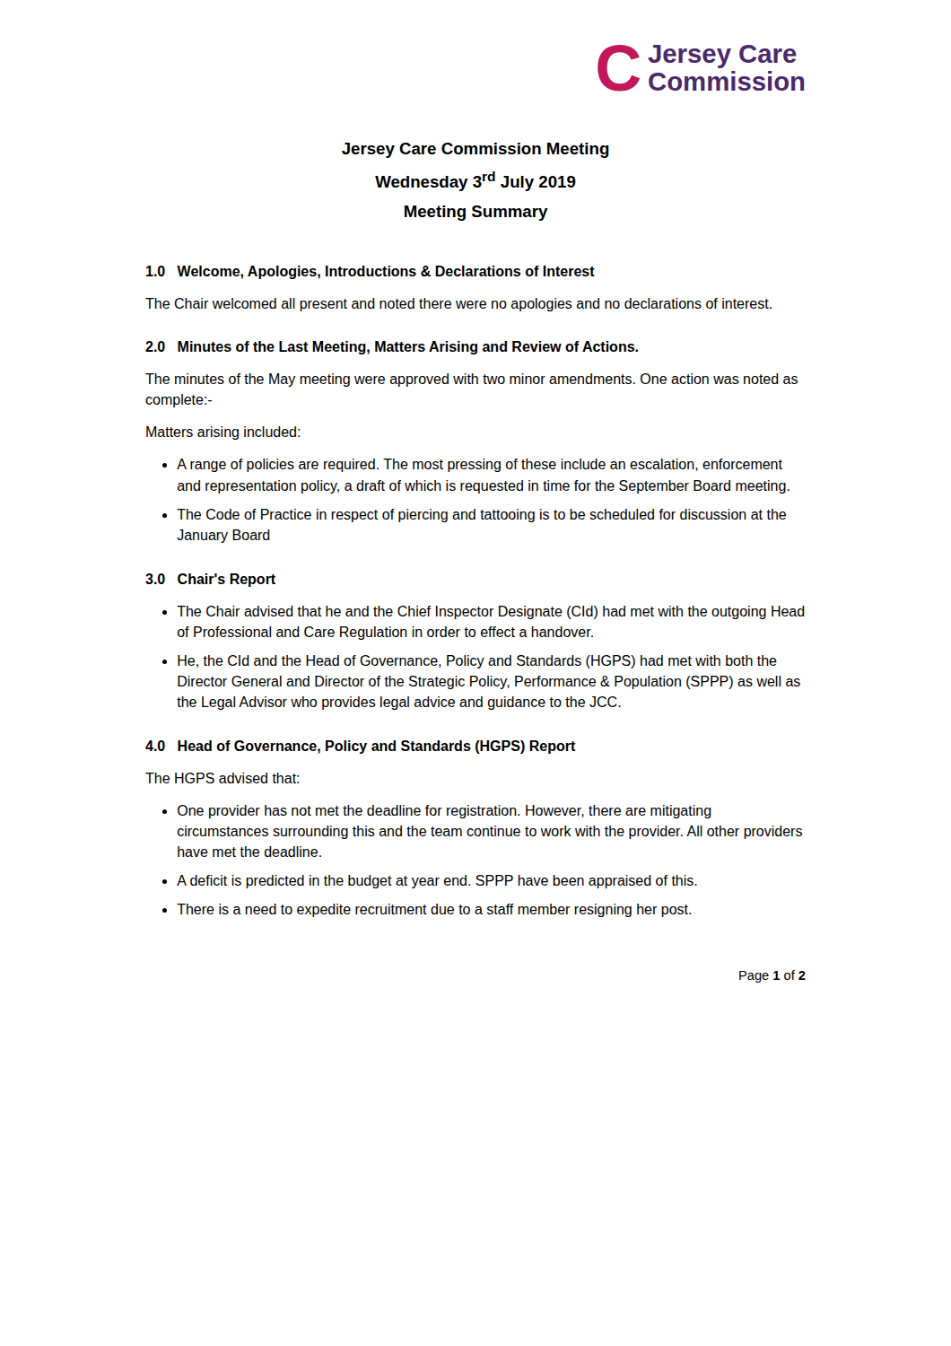CJersey Care
Commission
Jersey Care Commission Meeting
Wednesday 3rd July 2019
Meeting Summary
1.0 Welcome, Apologies, Introductions & Declarations of Interest
The Chair welcomed all present and noted there were no apologies and no declarations of interest.
2.0 Minutes of the Last Meeting, Matters Arising and Review of Actions.
The minutes of the May meeting were approved with two minor amendments. One action was noted as complete:-
Matters arising included:
A range of policies are required. The most pressing of these include an escalation, enforcement and representation policy, a draft of which is requested in time for the September Board meeting.
The Code of Practice in respect of piercing and tattooing is to be scheduled for discussion at the January Board
3.0 Chair's Report
The Chair advised that he and the Chief Inspector Designate (CId) had met with the outgoing Head of Professional and Care Regulation in order to effect a handover.
He, the CId and the Head of Governance, Policy and Standards (HGPS) had met with both the Director General and Director of the Strategic Policy, Performance & Population (SPPP) as well as the Legal Advisor who provides legal advice and guidance to the JCC.
4.0 Head of Governance, Policy and Standards (HGPS) Report
The HGPS advised that:
One provider has not met the deadline for registration. However, there are mitigating circumstances surrounding this and the team continue to work with the provider. All other providers have met the deadline.
A deficit is predicted in the budget at year end. SPPP have been appraised of this.
There is a need to expedite recruitment due to a staff member resigning her post.
Page 1 of 2